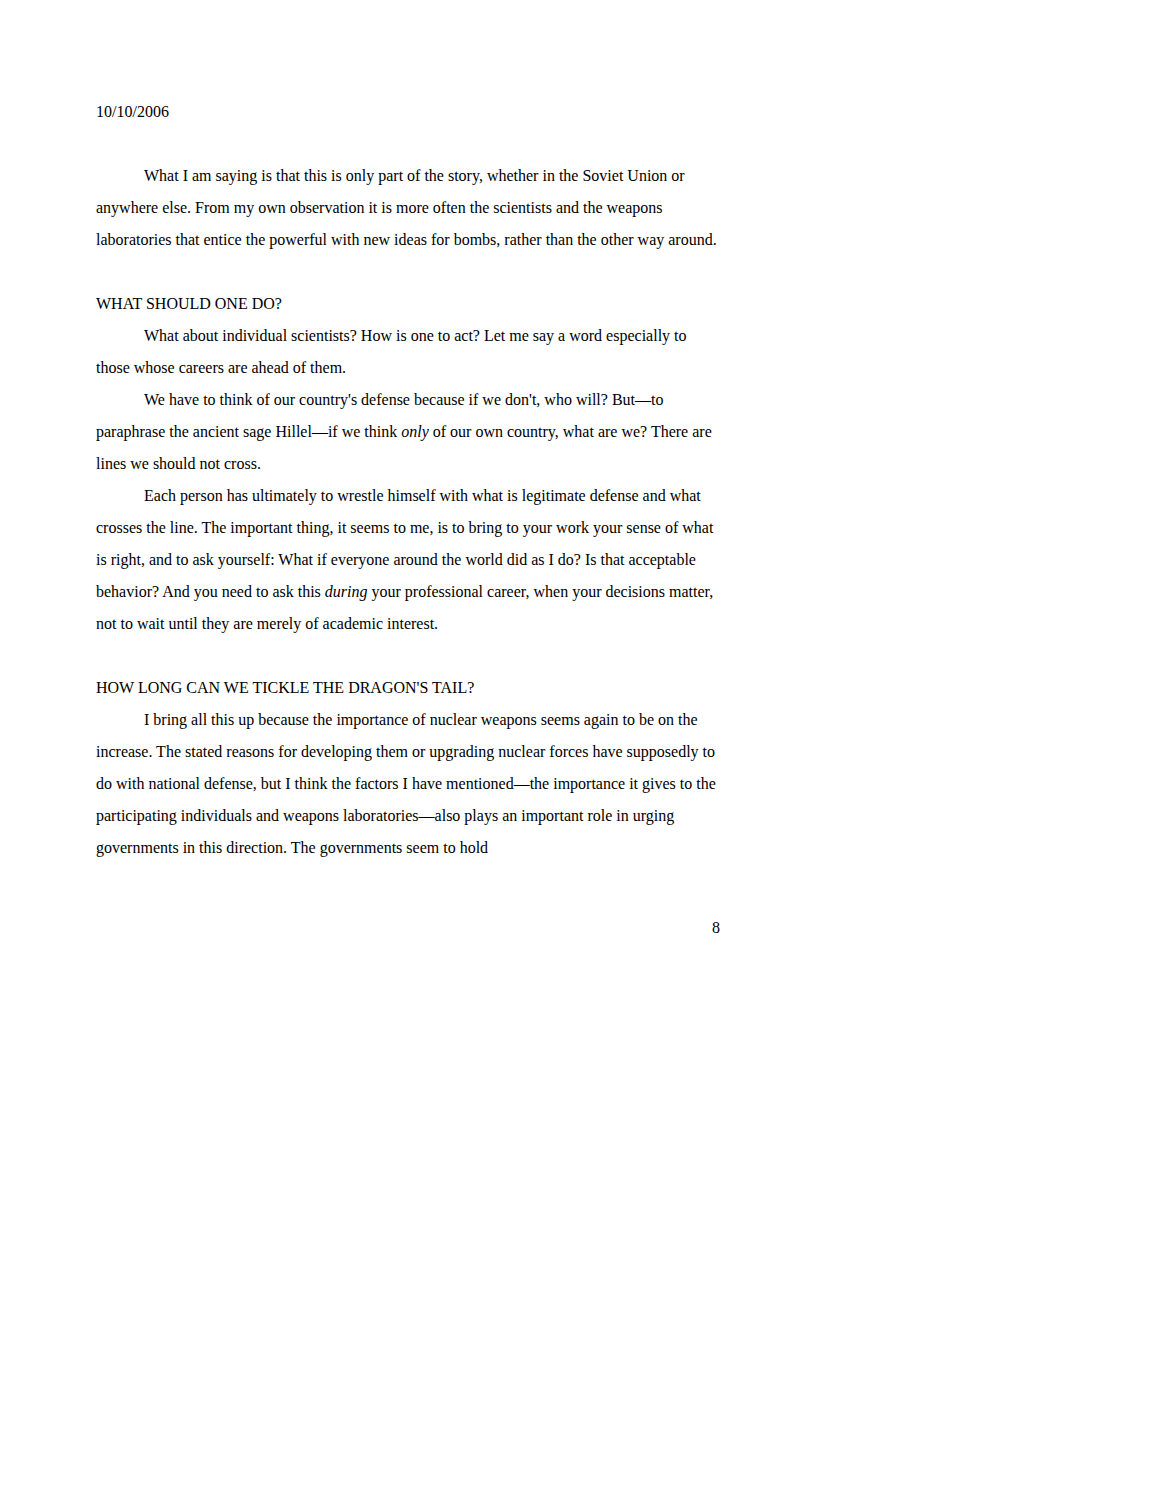10/10/2006
What I am saying is that this is only part of the story, whether in the Soviet Union or anywhere else. From my own observation it is more often the scientists and the weapons laboratories that entice the powerful with new ideas for bombs, rather than the other way around.
What should one do?
What about individual scientists? How is one to act? Let me say a word especially to those whose careers are ahead of them.
We have to think of our country's defense because if we don't, who will? But—to paraphrase the ancient sage Hillel—if we think only of our own country, what are we? There are lines we should not cross.
Each person has ultimately to wrestle himself with what is legitimate defense and what crosses the line. The important thing, it seems to me, is to bring to your work your sense of what is right, and to ask yourself: What if everyone around the world did as I do? Is that acceptable behavior? And you need to ask this during your professional career, when your decisions matter, not to wait until they are merely of academic interest.
How long can we tickle the dragon's tail?
I bring all this up because the importance of nuclear weapons seems again to be on the increase. The stated reasons for developing them or upgrading nuclear forces have supposedly to do with national defense, but I think the factors I have mentioned—the importance it gives to the participating individuals and weapons laboratories—also plays an important role in urging governments in this direction. The governments seem to hold
8